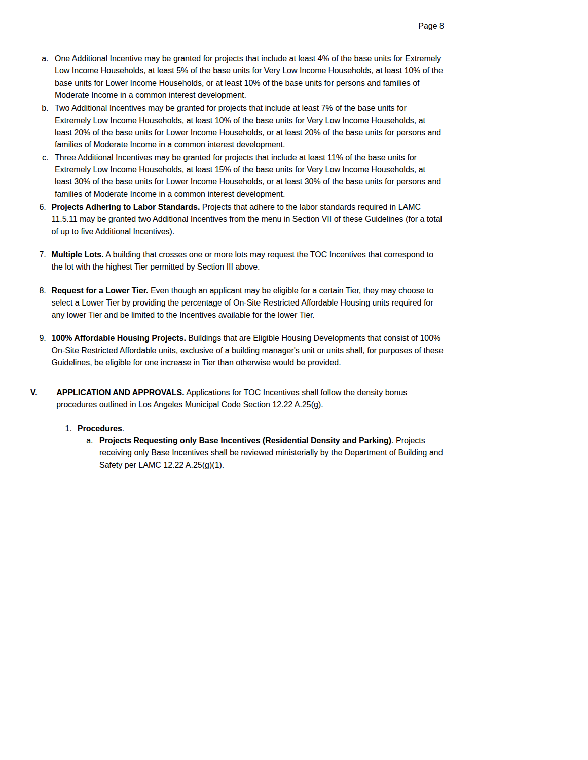Page 8
One Additional Incentive may be granted for projects that include at least 4% of the base units for Extremely Low Income Households, at least 5% of the base units for Very Low Income Households, at least 10% of the base units for Lower Income Households, or at least 10% of the base units for persons and families of Moderate Income in a common interest development.
Two Additional Incentives may be granted for projects that include at least 7% of the base units for Extremely Low Income Households, at least 10% of the base units for Very Low Income Households, at least 20% of the base units for Lower Income Households, or at least 20% of the base units for persons and families of Moderate Income in a common interest development.
Three Additional Incentives may be granted for projects that include at least 11% of the base units for Extremely Low Income Households, at least 15% of the base units for Very Low Income Households, at least 30% of the base units for Lower Income Households, or at least 30% of the base units for persons and families of Moderate Income in a common interest development.
Projects Adhering to Labor Standards. Projects that adhere to the labor standards required in LAMC 11.5.11 may be granted two Additional Incentives from the menu in Section VII of these Guidelines (for a total of up to five Additional Incentives).
Multiple Lots. A building that crosses one or more lots may request the TOC Incentives that correspond to the lot with the highest Tier permitted by Section III above.
Request for a Lower Tier. Even though an applicant may be eligible for a certain Tier, they may choose to select a Lower Tier by providing the percentage of On-Site Restricted Affordable Housing units required for any lower Tier and be limited to the Incentives available for the lower Tier.
100% Affordable Housing Projects. Buildings that are Eligible Housing Developments that consist of 100% On-Site Restricted Affordable units, exclusive of a building manager's unit or units shall, for purposes of these Guidelines, be eligible for one increase in Tier than otherwise would be provided.
V. APPLICATION AND APPROVALS. Applications for TOC Incentives shall follow the density bonus procedures outlined in Los Angeles Municipal Code Section 12.22 A.25(g).
Procedures.
Projects Requesting only Base Incentives (Residential Density and Parking). Projects receiving only Base Incentives shall be reviewed ministerially by the Department of Building and Safety per LAMC 12.22 A.25(g)(1).